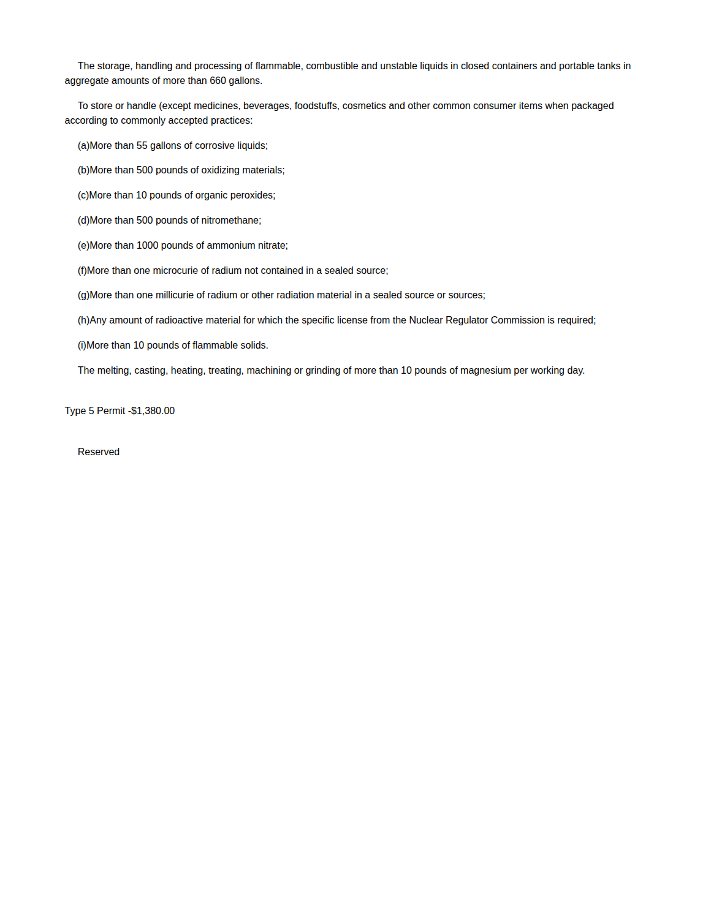The storage, handling and processing of flammable, combustible and unstable liquids in closed containers and portable tanks in aggregate amounts of more than 660 gallons.
To store or handle (except medicines, beverages, foodstuffs, cosmetics and other common consumer items when packaged according to commonly accepted practices:
(a)More than 55 gallons of corrosive liquids;
(b)More than 500 pounds of oxidizing materials;
(c)More than 10 pounds of organic peroxides;
(d)More than 500 pounds of nitromethane;
(e)More than 1000 pounds of ammonium nitrate;
(f)More than one microcurie of radium not contained in a sealed source;
(g)More than one millicurie of radium or other radiation material in a sealed source or sources;
(h)Any amount of radioactive material for which the specific license from the Nuclear Regulator Commission is required;
(i)More than 10 pounds of flammable solids.
The melting, casting, heating, treating, machining or grinding of more than 10 pounds of magnesium per working day.
Type 5 Permit -$1,380.00
Reserved